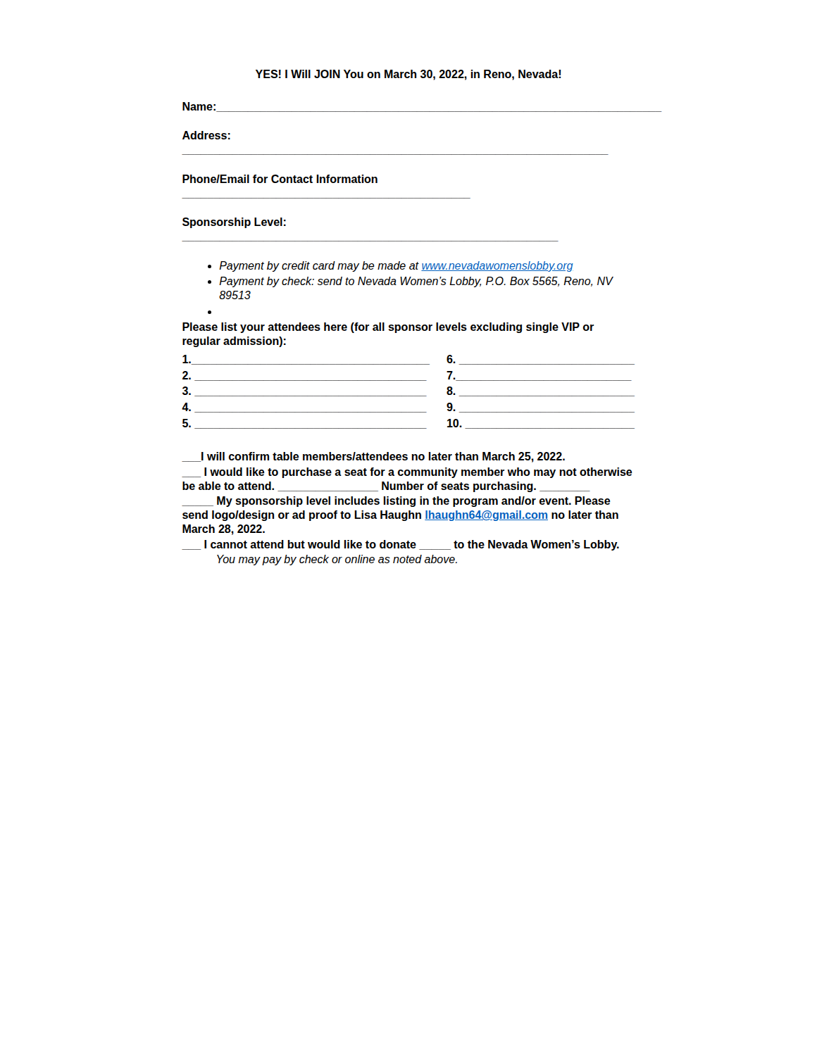YES! I Will JOIN You on March 30, 2022, in Reno, Nevada!
Name:_______________________________________________________________________
Address: ____________________________________________________________________
Phone/Email for Contact Information ______________________________________________
Sponsorship Level: ____________________________________________________________
Payment by credit card may be made at www.nevadawomenslobby.org
Payment by check: send to Nevada Women’s Lobby, P.O. Box 5565, Reno, NV 89513
Please list your attendees here (for all sponsor levels excluding single VIP or regular admission):
| 1.______________________________________ | 6. ____________________________ |
| 2. _____________________________________ | 7.____________________________ |
| 3. _____________________________________ | 8. ____________________________ |
| 4. _____________________________________ | 9. ____________________________ |
| 5. _____________________________________ | 10. ___________________________ |
___I will confirm table members/attendees no later than March 25, 2022.
___ I would like to purchase a seat for a community member who may not otherwise be able to attend. ________________ Number of seats purchasing. ________
_____ My sponsorship level includes listing in the program and/or event. Please send logo/design or ad proof to Lisa Haughn lhaughn64@gmail.com no later than March 28, 2022.
___ I cannot attend but would like to donate _____ to the Nevada Women’s Lobby.
You may pay by check or online as noted above.